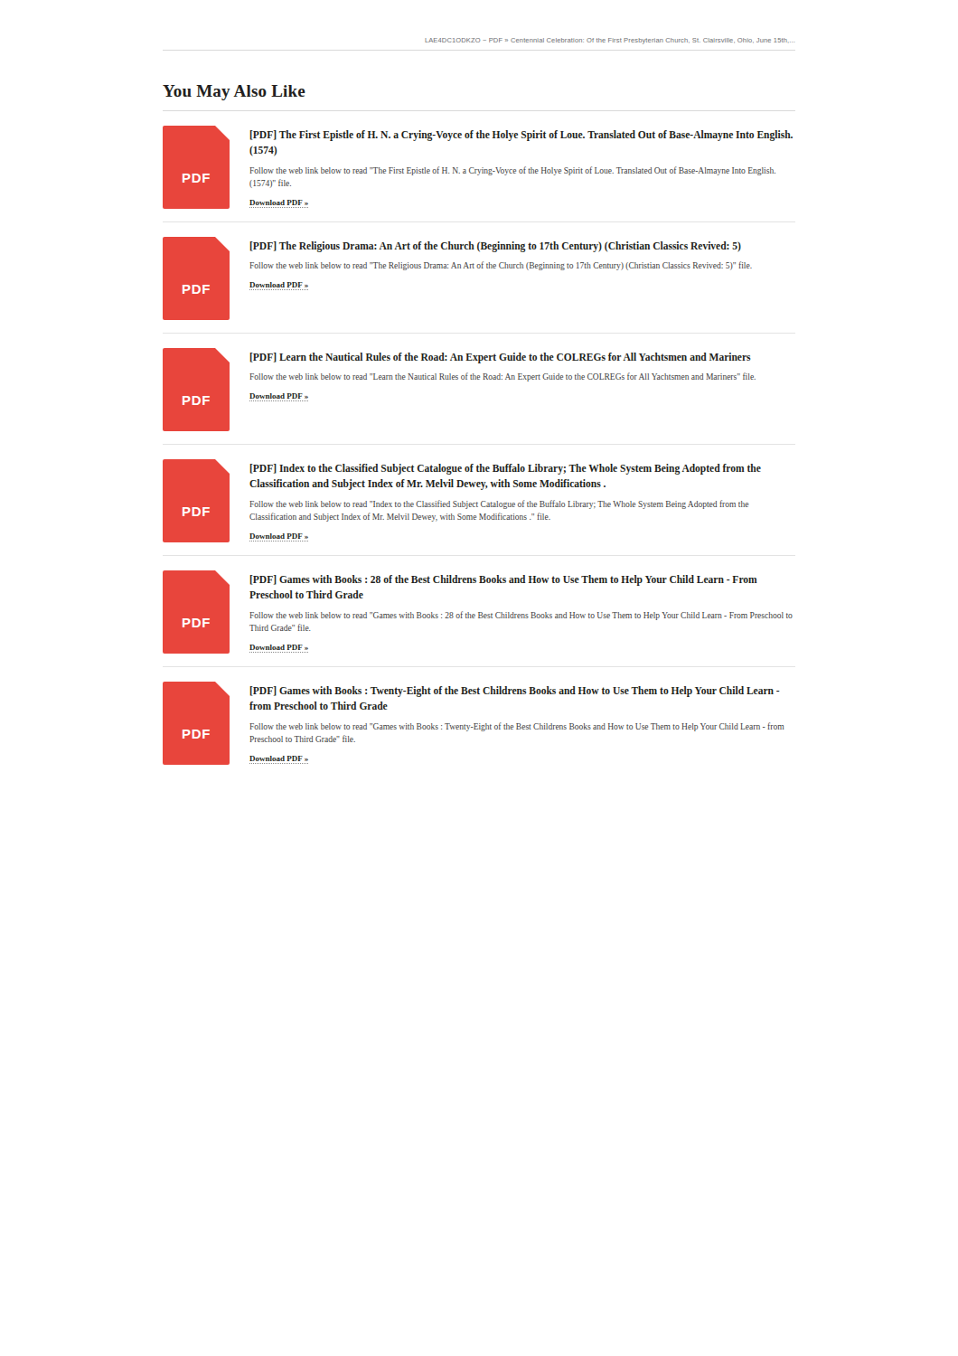LAE4DC1ODKZO ~ PDF » Centennial Celebration: Of the First Presbyterian Church, St. Clairsville, Ohio, June 15th,...
You May Also Like
PDF
[PDF] The First Epistle of H. N. a Crying-Voyce of the Holye Spirit of Loue. Translated Out of Base-Almayne Into English. (1574)
Follow the web link below to read "The First Epistle of H. N. a Crying-Voyce of the Holye Spirit of Loue. Translated Out of Base-Almayne Into English. (1574)" file.
Download PDF »
PDF
[PDF] The Religious Drama: An Art of the Church (Beginning to 17th Century) (Christian Classics Revived: 5)
Follow the web link below to read "The Religious Drama: An Art of the Church (Beginning to 17th Century) (Christian Classics Revived: 5)" file.
Download PDF »
PDF
[PDF] Learn the Nautical Rules of the Road: An Expert Guide to the COLREGs for All Yachtsmen and Mariners
Follow the web link below to read "Learn the Nautical Rules of the Road: An Expert Guide to the COLREGs for All Yachtsmen and Mariners" file.
Download PDF »
PDF
[PDF] Index to the Classified Subject Catalogue of the Buffalo Library; The Whole System Being Adopted from the Classification and Subject Index of Mr. Melvil Dewey, with Some Modifications .
Follow the web link below to read "Index to the Classified Subject Catalogue of the Buffalo Library; The Whole System Being Adopted from the Classification and Subject Index of Mr. Melvil Dewey, with Some Modifications ." file.
Download PDF »
PDF
[PDF] Games with Books : 28 of the Best Childrens Books and How to Use Them to Help Your Child Learn - From Preschool to Third Grade
Follow the web link below to read "Games with Books : 28 of the Best Childrens Books and How to Use Them to Help Your Child Learn - From Preschool to Third Grade" file.
Download PDF »
PDF
[PDF] Games with Books : Twenty-Eight of the Best Childrens Books and How to Use Them to Help Your Child Learn - from Preschool to Third Grade
Follow the web link below to read "Games with Books : Twenty-Eight of the Best Childrens Books and How to Use Them to Help Your Child Learn - from Preschool to Third Grade" file.
Download PDF »